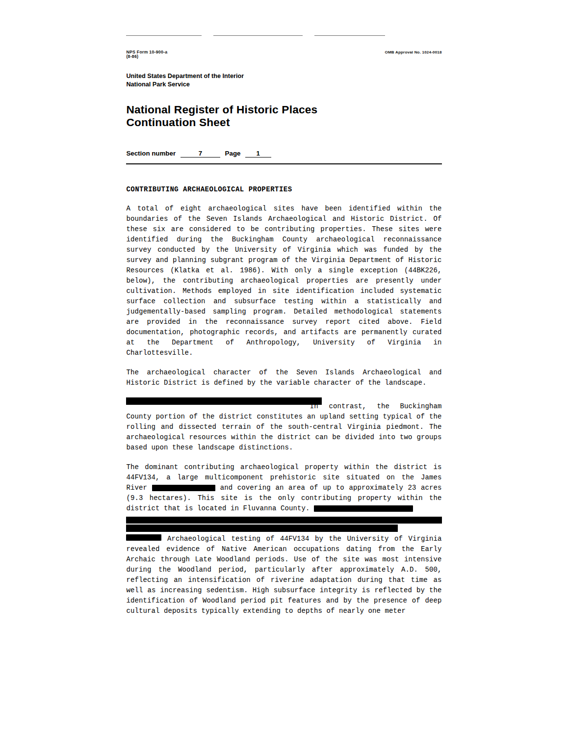NPS Form 10-900-a
(8-86)
OMB Approval No. 1024-0018
United States Department of the Interior
National Park Service
National Register of Historic Places
Continuation Sheet
Section number 7 Page 1
CONTRIBUTING ARCHAEOLOGICAL PROPERTIES
A total of eight archaeological sites have been identified within the boundaries of the Seven Islands Archaeological and Historic District. Of these six are considered to be contributing properties. These sites were identified during the Buckingham County archaeological reconnaissance survey conducted by the University of Virginia which was funded by the survey and planning subgrant program of the Virginia Department of Historic Resources (Klatka et al. 1986). With only a single exception (44BK226, below), the contributing archaeological properties are presently under cultivation. Methods employed in site identification included systematic surface collection and subsurface testing within a statistically and judgementally-based sampling program. Detailed methodological statements are provided in the reconnaissance survey report cited above. Field documentation, photographic records, and artifacts are permanently curated at the Department of Anthropology, University of Virginia in Charlottesville.
The archaeological character of the Seven Islands Archaeological and Historic District is defined by the variable character of the landscape.
In contrast, the Buckingham County portion of the district constitutes an upland setting typical of the rolling and dissected terrain of the south-central Virginia piedmont. The archaeological resources within the district can be divided into two groups based upon these landscape distinctions.
The dominant contributing archaeological property within the district is 44FV134, a large multicomponent prehistoric site situated on the James River and covering an area of up to approximately 23 acres (9.3 hectares). This site is the only contributing property within the district that is located in Fluvanna County.
Archaeological testing of 44FV134 by the University of Virginia revealed evidence of Native American occupations dating from the Early Archaic through Late Woodland periods. Use of the site was most intensive during the Woodland period, particularly after approximately A.D. 500, reflecting an intensification of riverine adaptation during that time as well as increasing sedentism. High subsurface integrity is reflected by the identification of Woodland period pit features and by the presence of deep cultural deposits typically extending to depths of nearly one meter